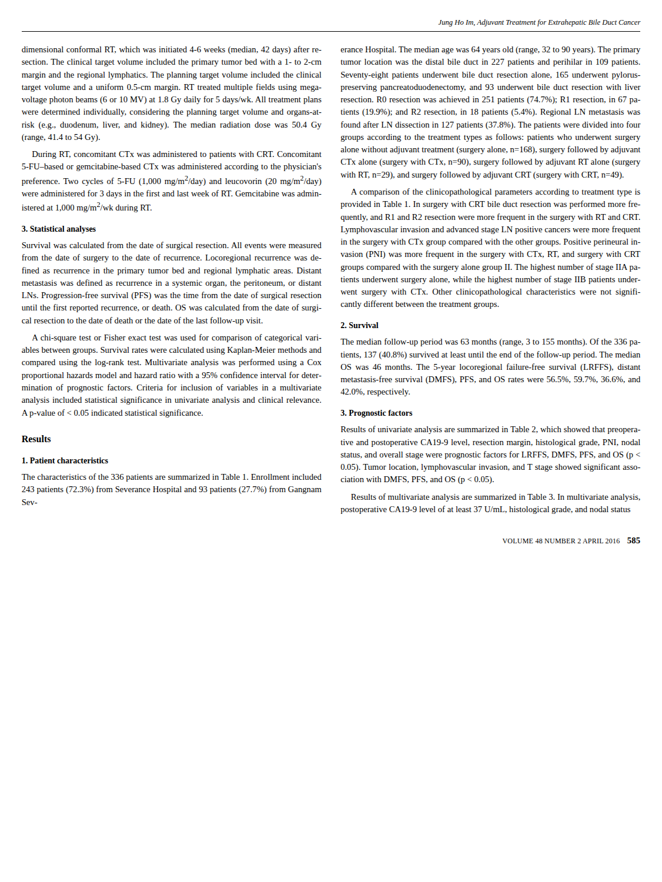Jung Ho Im, Adjuvant Treatment for Extrahepatic Bile Duct Cancer
dimensional conformal RT, which was initiated 4-6 weeks (median, 42 days) after resection. The clinical target volume included the primary tumor bed with a 1- to 2-cm margin and the regional lymphatics. The planning target volume included the clinical target volume and a uniform 0.5-cm margin. RT treated multiple fields using megavoltage photon beams (6 or 10 MV) at 1.8 Gy daily for 5 days/wk. All treatment plans were determined individually, considering the planning target volume and organs-at-risk (e.g., duodenum, liver, and kidney). The median radiation dose was 50.4 Gy (range, 41.4 to 54 Gy).
During RT, concomitant CTx was administered to patients with CRT. Concomitant 5-FU–based or gemcitabine-based CTx was administered according to the physician's preference. Two cycles of 5-FU (1,000 mg/m2/day) and leucovorin (20 mg/m2/day) were administered for 3 days in the first and last week of RT. Gemcitabine was administered at 1,000 mg/m2/wk during RT.
3. Statistical analyses
Survival was calculated from the date of surgical resection. All events were measured from the date of surgery to the date of recurrence. Locoregional recurrence was defined as recurrence in the primary tumor bed and regional lymphatic areas. Distant metastasis was defined as recurrence in a systemic organ, the peritoneum, or distant LNs. Progression-free survival (PFS) was the time from the date of surgical resection until the first reported recurrence, or death. OS was calculated from the date of surgical resection to the date of death or the date of the last follow-up visit.
A chi-square test or Fisher exact test was used for comparison of categorical variables between groups. Survival rates were calculated using Kaplan-Meier methods and compared using the log-rank test. Multivariate analysis was performed using a Cox proportional hazards model and hazard ratio with a 95% confidence interval for determination of prognostic factors. Criteria for inclusion of variables in a multivariate analysis included statistical significance in univariate analysis and clinical relevance. A p-value of < 0.05 indicated statistical significance.
Results
1. Patient characteristics
The characteristics of the 336 patients are summarized in Table 1. Enrollment included 243 patients (72.3%) from Severance Hospital and 93 patients (27.7%) from Gangnam Sev-
erance Hospital. The median age was 64 years old (range, 32 to 90 years). The primary tumor location was the distal bile duct in 227 patients and perihilar in 109 patients. Seventy-eight patients underwent bile duct resection alone, 165 underwent pylorus-preserving pancreatoduodenectomy, and 93 underwent bile duct resection with liver resection. R0 resection was achieved in 251 patients (74.7%); R1 resection, in 67 patients (19.9%); and R2 resection, in 18 patients (5.4%). Regional LN metastasis was found after LN dissection in 127 patients (37.8%). The patients were divided into four groups according to the treatment types as follows: patients who underwent surgery alone without adjuvant treatment (surgery alone, n=168), surgery followed by adjuvant CTx alone (surgery with CTx, n=90), surgery followed by adjuvant RT alone (surgery with RT, n=29), and surgery followed by adjuvant CRT (surgery with CRT, n=49).
A comparison of the clinicopathological parameters according to treatment type is provided in Table 1. In surgery with CRT bile duct resection was performed more frequently, and R1 and R2 resection were more frequent in the surgery with RT and CRT. Lymphovascular invasion and advanced stage LN positive cancers were more frequent in the surgery with CTx group compared with the other groups. Positive perineural invasion (PNI) was more frequent in the surgery with CTx, RT, and surgery with CRT groups compared with the surgery alone group II. The highest number of stage IIA patients underwent surgery alone, while the highest number of stage IIB patients underwent surgery with CTx. Other clinicopathological characteristics were not significantly different between the treatment groups.
2. Survival
The median follow-up period was 63 months (range, 3 to 155 months). Of the 336 patients, 137 (40.8%) survived at least until the end of the follow-up period. The median OS was 46 months. The 5-year locoregional failure-free survival (LRFFS), distant metastasis-free survival (DMFS), PFS, and OS rates were 56.5%, 59.7%, 36.6%, and 42.0%, respectively.
3. Prognostic factors
Results of univariate analysis are summarized in Table 2, which showed that preoperative and postoperative CA19-9 level, resection margin, histological grade, PNI, nodal status, and overall stage were prognostic factors for LRFFS, DMFS, PFS, and OS (p < 0.05). Tumor location, lymphovascular invasion, and T stage showed significant association with DMFS, PFS, and OS (p < 0.05).
Results of multivariate analysis are summarized in Table 3. In multivariate analysis, postoperative CA19-9 level of at least 37 U/mL, histological grade, and nodal status
VOLUME 48 NUMBER 2 APRIL 2016 585